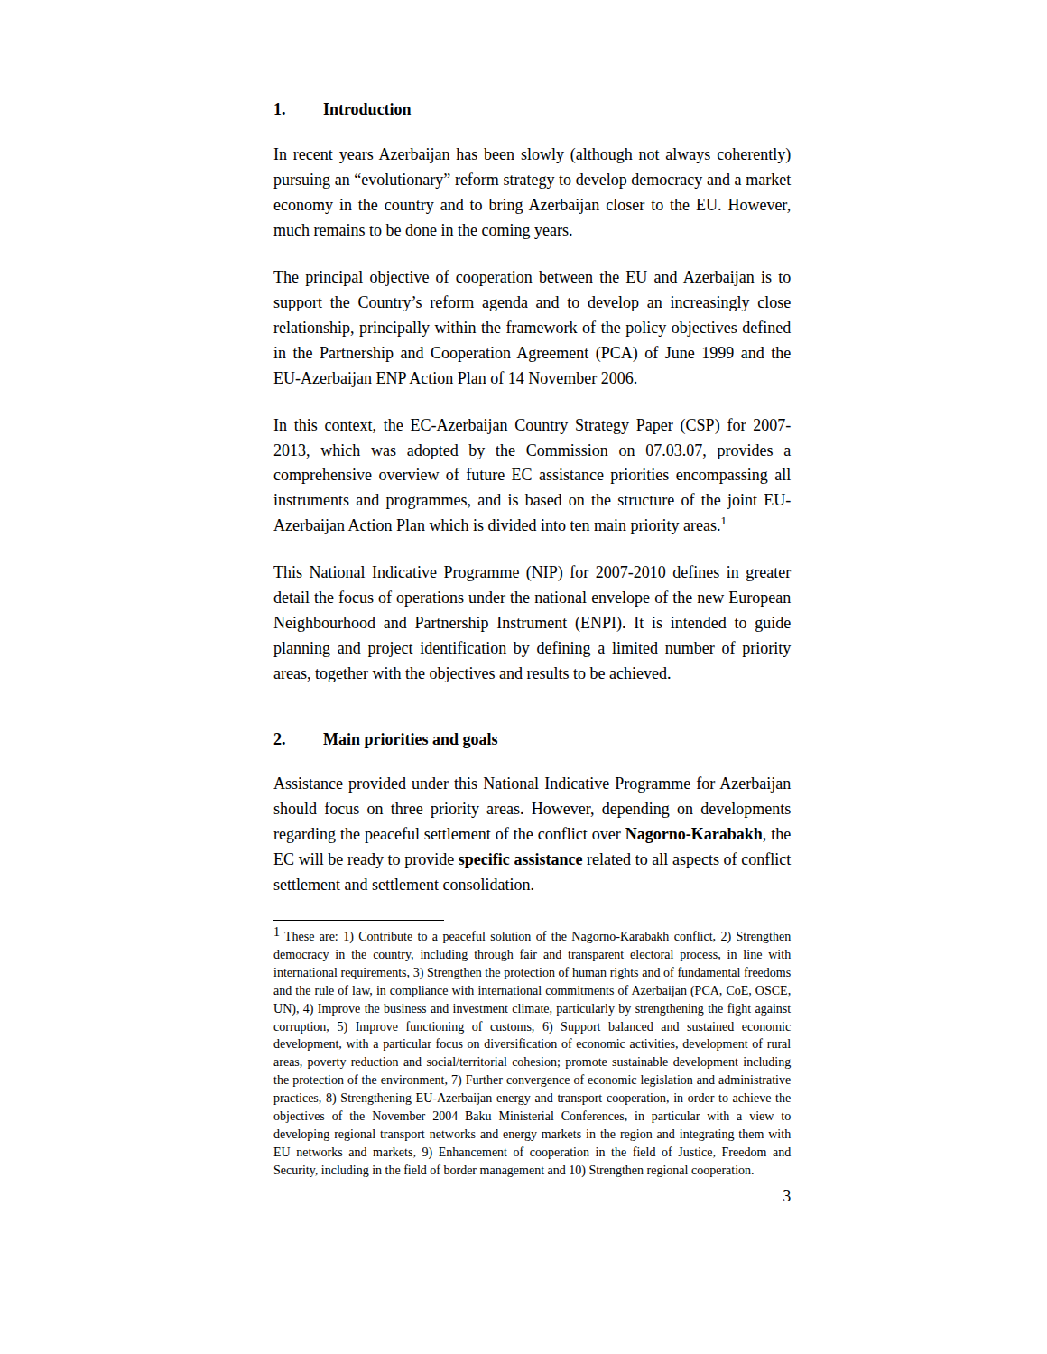1. Introduction
In recent years Azerbaijan has been slowly (although not always coherently) pursuing an “evolutionary” reform strategy to develop democracy and a market economy in the country and to bring Azerbaijan closer to the EU. However, much remains to be done in the coming years.
The principal objective of cooperation between the EU and Azerbaijan is to support the Country’s reform agenda and to develop an increasingly close relationship, principally within the framework of the policy objectives defined in the Partnership and Cooperation Agreement (PCA) of June 1999 and the EU-Azerbaijan ENP Action Plan of 14 November 2006.
In this context, the EC-Azerbaijan Country Strategy Paper (CSP) for 2007-2013, which was adopted by the Commission on 07.03.07, provides a comprehensive overview of future EC assistance priorities encompassing all instruments and programmes, and is based on the structure of the joint EU-Azerbaijan Action Plan which is divided into ten main priority areas.1
This National Indicative Programme (NIP) for 2007-2010 defines in greater detail the focus of operations under the national envelope of the new European Neighbourhood and Partnership Instrument (ENPI). It is intended to guide planning and project identification by defining a limited number of priority areas, together with the objectives and results to be achieved.
2. Main priorities and goals
Assistance provided under this National Indicative Programme for Azerbaijan should focus on three priority areas. However, depending on developments regarding the peaceful settlement of the conflict over Nagorno-Karabakh, the EC will be ready to provide specific assistance related to all aspects of conflict settlement and settlement consolidation.
1 These are: 1) Contribute to a peaceful solution of the Nagorno-Karabakh conflict, 2) Strengthen democracy in the country, including through fair and transparent electoral process, in line with international requirements, 3) Strengthen the protection of human rights and of fundamental freedoms and the rule of law, in compliance with international commitments of Azerbaijan (PCA, CoE, OSCE, UN), 4) Improve the business and investment climate, particularly by strengthening the fight against corruption, 5) Improve functioning of customs, 6) Support balanced and sustained economic development, with a particular focus on diversification of economic activities, development of rural areas, poverty reduction and social/territorial cohesion; promote sustainable development including the protection of the environment, 7) Further convergence of economic legislation and administrative practices, 8) Strengthening EU-Azerbaijan energy and transport cooperation, in order to achieve the objectives of the November 2004 Baku Ministerial Conferences, in particular with a view to developing regional transport networks and energy markets in the region and integrating them with EU networks and markets, 9) Enhancement of cooperation in the field of Justice, Freedom and Security, including in the field of border management and 10) Strengthen regional cooperation.
3